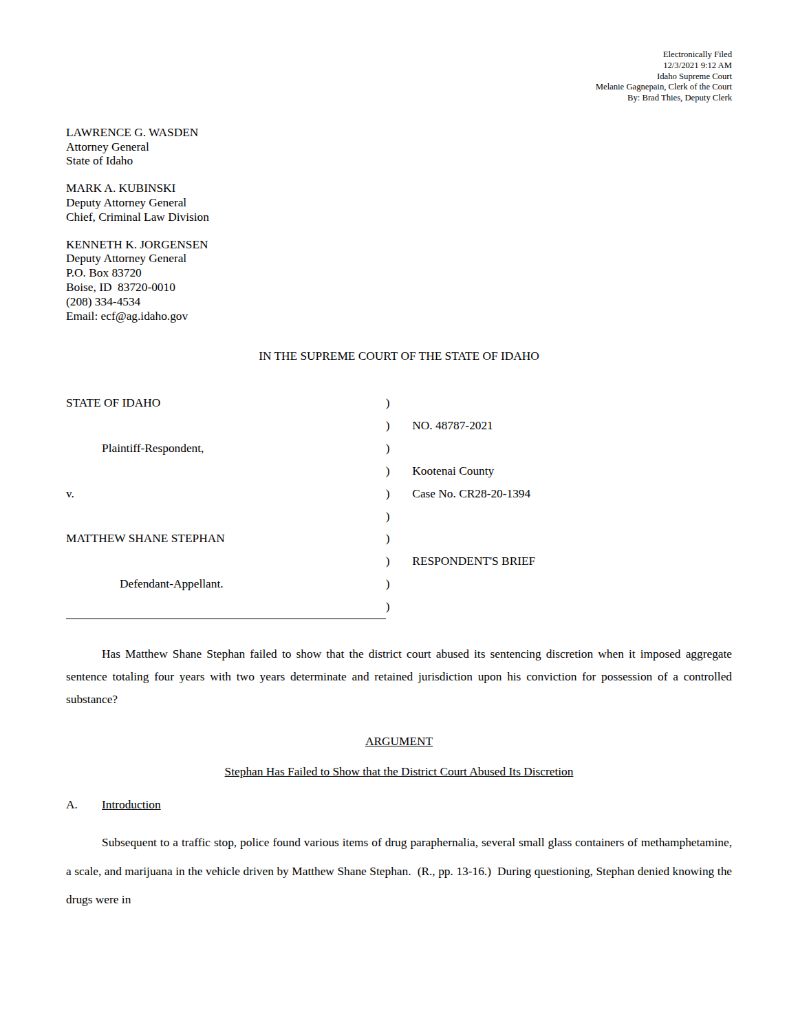Electronically Filed
12/3/2021 9:12 AM
Idaho Supreme Court
Melanie Gagnepain, Clerk of the Court
By: Brad Thies, Deputy Clerk
LAWRENCE G. WASDEN
Attorney General
State of Idaho
MARK A. KUBINSKI
Deputy Attorney General
Chief, Criminal Law Division
KENNETH K. JORGENSEN
Deputy Attorney General
P.O. Box 83720
Boise, ID 83720-0010
(208) 334-4534
Email: ecf@ag.idaho.gov
IN THE SUPREME COURT OF THE STATE OF IDAHO
| STATE OF IDAHO Plaintiff-Respondent, v. MATTHEW SHANE STEPHAN Defendant-Appellant. | ) ) ) ) ) ) ) ) ) ) | NO. 48787-2021 Kootenai County Case No. CR28-20-1394 RESPONDENT'S BRIEF |
Has Matthew Shane Stephan failed to show that the district court abused its sentencing discretion when it imposed aggregate sentence totaling four years with two years determinate and retained jurisdiction upon his conviction for possession of a controlled substance?
ARGUMENT
Stephan Has Failed to Show that the District Court Abused Its Discretion
A. Introduction
Subsequent to a traffic stop, police found various items of drug paraphernalia, several small glass containers of methamphetamine, a scale, and marijuana in the vehicle driven by Matthew Shane Stephan. (R., pp. 13-16.) During questioning, Stephan denied knowing the drugs were in